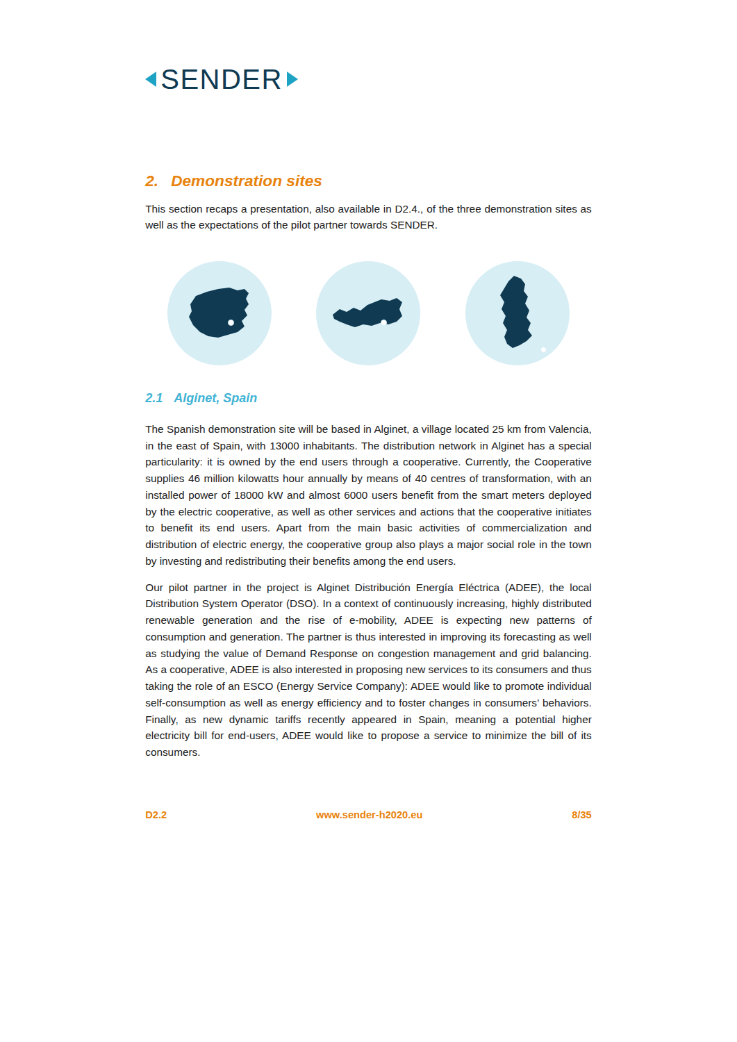SENDER
2. Demonstration sites
This section recaps a presentation, also available in D2.4., of the three demonstration sites as well as the expectations of the pilot partner towards SENDER.
2.1 Alginet, Spain
The Spanish demonstration site will be based in Alginet, a village located 25 km from Valencia, in the east of Spain, with 13000 inhabitants. The distribution network in Alginet has a special particularity: it is owned by the end users through a cooperative. Currently, the Cooperative supplies 46 million kilowatts hour annually by means of 40 centres of transformation, with an installed power of 18000 kW and almost 6000 users benefit from the smart meters deployed by the electric cooperative, as well as other services and actions that the cooperative initiates to benefit its end users. Apart from the main basic activities of commercialization and distribution of electric energy, the cooperative group also plays a major social role in the town by investing and redistributing their benefits among the end users.
Our pilot partner in the project is Alginet Distribución Energía Eléctrica (ADEE), the local Distribution System Operator (DSO). In a context of continuously increasing, highly distributed renewable generation and the rise of e-mobility, ADEE is expecting new patterns of consumption and generation. The partner is thus interested in improving its forecasting as well as studying the value of Demand Response on congestion management and grid balancing. As a cooperative, ADEE is also interested in proposing new services to its consumers and thus taking the role of an ESCO (Energy Service Company): ADEE would like to promote individual self-consumption as well as energy efficiency and to foster changes in consumers’ behaviors. Finally, as new dynamic tariffs recently appeared in Spain, meaning a potential higher electricity bill for end-users, ADEE would like to propose a service to minimize the bill of its consumers.
D2.2 www.sender-h2020.eu 8/35